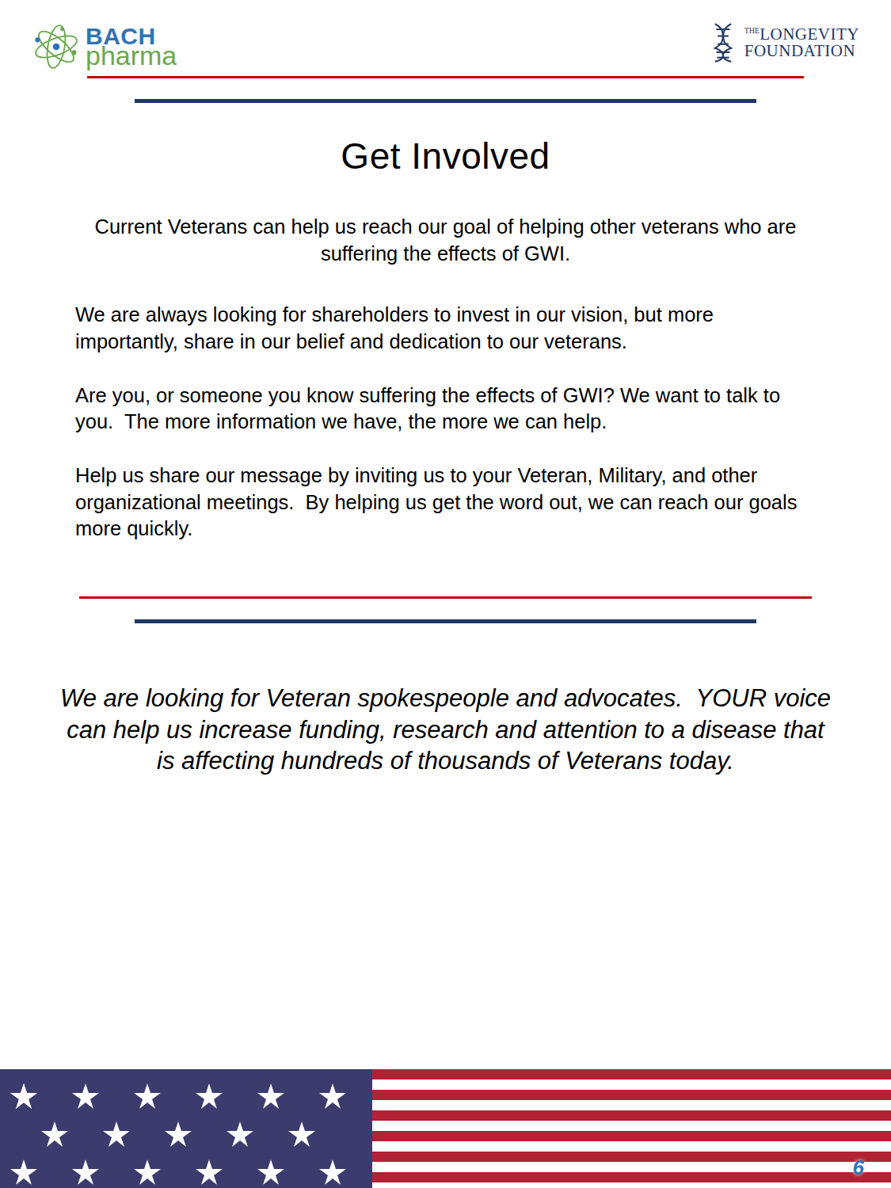BACH pharma
THELONGEVITY FOUNDATION
Get Involved
Current Veterans can help us reach our goal of helping other veterans who are suffering the effects of GWI.
We are always looking for shareholders to invest in our vision, but more importantly, share in our belief and dedication to our veterans.
Are you, or someone you know suffering the effects of GWI? We want to talk to you. The more information we have, the more we can help.
Help us share our message by inviting us to your Veteran, Military, and other organizational meetings. By helping us get the word out, we can reach our goals more quickly.
We are looking for Veteran spokespeople and advocates. YOUR voice can help us increase funding, research and attention to a disease that is affecting hundreds of thousands of Veterans today.
6